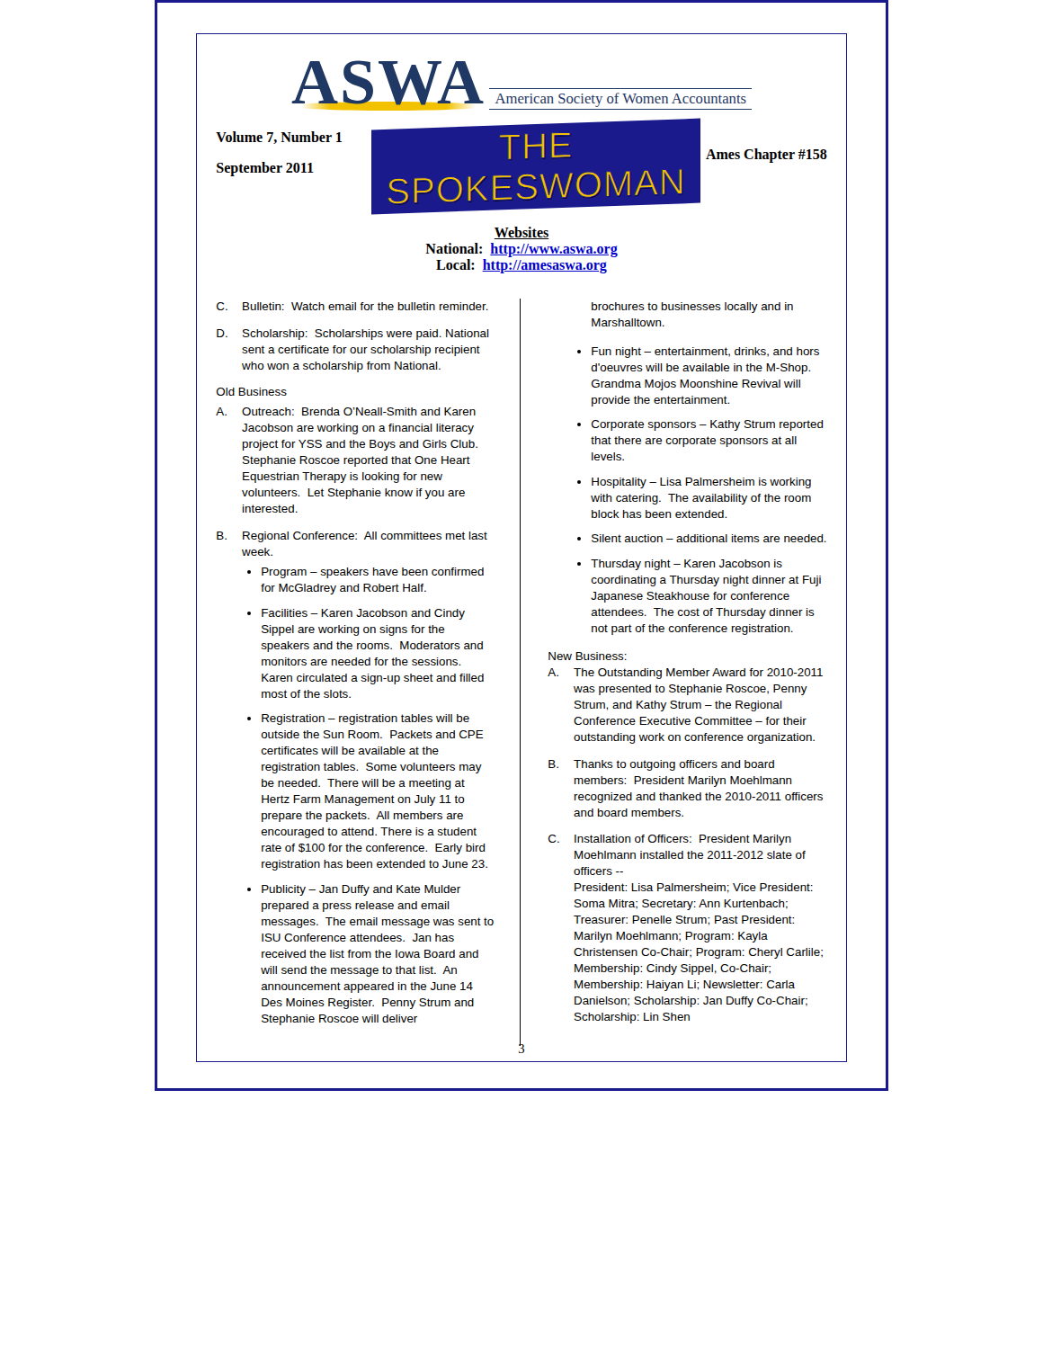ASWA
American Society of Women Accountants
Volume 7, Number 1
September 2011
THE SPOKESWOMAN
Ames Chapter #158
Websites
National: http://www.aswa.org
Local: http://amesaswa.org
C.
Bulletin: Watch email for the bulletin reminder.
D.
Scholarship: Scholarships were paid. National sent a certificate for our scholarship recipient who won a scholarship from National.
Old Business
A.
Outreach: Brenda O’Neall-Smith and Karen Jacobson are working on a financial literacy project for YSS and the Boys and Girls Club. Stephanie Roscoe reported that One Heart Equestrian Therapy is looking for new volunteers. Let Stephanie know if you are interested.
B.
Regional Conference: All committees met last week.
Program – speakers have been confirmed for McGladrey and Robert Half.
Facilities – Karen Jacobson and Cindy Sippel are working on signs for the speakers and the rooms. Moderators and monitors are needed for the sessions. Karen circulated a sign-up sheet and filled most of the slots.
Registration – registration tables will be outside the Sun Room. Packets and CPE certificates will be available at the registration tables. Some volunteers may be needed. There will be a meeting at Hertz Farm Management on July 11 to prepare the packets. All members are encouraged to attend. There is a student rate of $100 for the conference. Early bird registration has been extended to June 23.
Publicity – Jan Duffy and Kate Mulder prepared a press release and email messages. The email message was sent to ISU Conference attendees. Jan has received the list from the Iowa Board and will send the message to that list. An announcement appeared in the June 14 Des Moines Register. Penny Strum and Stephanie Roscoe will deliver
brochures to businesses locally and in Marshalltown.
Fun night – entertainment, drinks, and hors d'oeuvres will be available in the M-Shop. Grandma Mojos Moonshine Revival will provide the entertainment.
Corporate sponsors – Kathy Strum reported that there are corporate sponsors at all levels.
Hospitality – Lisa Palmersheim is working with catering. The availability of the room block has been extended.
Silent auction – additional items are needed.
Thursday night – Karen Jacobson is coordinating a Thursday night dinner at Fuji Japanese Steakhouse for conference attendees. The cost of Thursday dinner is not part of the conference registration.
New Business:
A.
The Outstanding Member Award for 2010-2011 was presented to Stephanie Roscoe, Penny Strum, and Kathy Strum – the Regional Conference Executive Committee – for their outstanding work on conference organization.
B.
Thanks to outgoing officers and board members: President Marilyn Moehlmann recognized and thanked the 2010-2011 officers and board members.
C.
Installation of Officers: President Marilyn Moehlmann installed the 2011-2012 slate of officers --
President: Lisa Palmersheim; Vice President: Soma Mitra; Secretary: Ann Kurtenbach; Treasurer: Penelle Strum; Past President: Marilyn Moehlmann; Program: Kayla Christensen Co-Chair; Program: Cheryl Carlile; Membership: Cindy Sippel, Co-Chair; Membership: Haiyan Li; Newsletter: Carla Danielson; Scholarship: Jan Duffy Co-Chair; Scholarship: Lin Shen
3